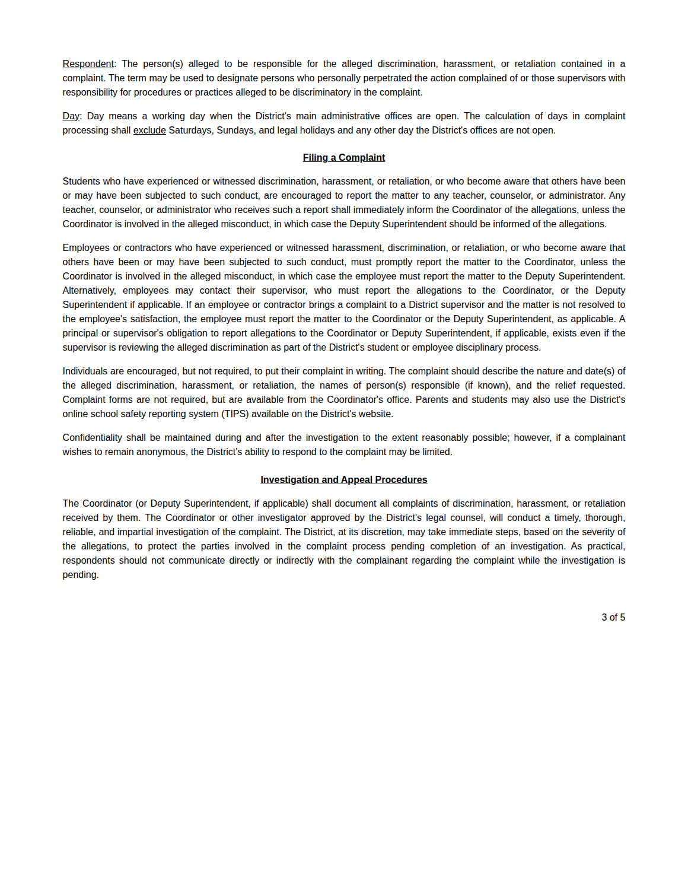Respondent: The person(s) alleged to be responsible for the alleged discrimination, harassment, or retaliation contained in a complaint. The term may be used to designate persons who personally perpetrated the action complained of or those supervisors with responsibility for procedures or practices alleged to be discriminatory in the complaint.
Day: Day means a working day when the District's main administrative offices are open. The calculation of days in complaint processing shall exclude Saturdays, Sundays, and legal holidays and any other day the District's offices are not open.
Filing a Complaint
Students who have experienced or witnessed discrimination, harassment, or retaliation, or who become aware that others have been or may have been subjected to such conduct, are encouraged to report the matter to any teacher, counselor, or administrator. Any teacher, counselor, or administrator who receives such a report shall immediately inform the Coordinator of the allegations, unless the Coordinator is involved in the alleged misconduct, in which case the Deputy Superintendent should be informed of the allegations.
Employees or contractors who have experienced or witnessed harassment, discrimination, or retaliation, or who become aware that others have been or may have been subjected to such conduct, must promptly report the matter to the Coordinator, unless the Coordinator is involved in the alleged misconduct, in which case the employee must report the matter to the Deputy Superintendent. Alternatively, employees may contact their supervisor, who must report the allegations to the Coordinator, or the Deputy Superintendent if applicable. If an employee or contractor brings a complaint to a District supervisor and the matter is not resolved to the employee's satisfaction, the employee must report the matter to the Coordinator or the Deputy Superintendent, as applicable. A principal or supervisor's obligation to report allegations to the Coordinator or Deputy Superintendent, if applicable, exists even if the supervisor is reviewing the alleged discrimination as part of the District's student or employee disciplinary process.
Individuals are encouraged, but not required, to put their complaint in writing. The complaint should describe the nature and date(s) of the alleged discrimination, harassment, or retaliation, the names of person(s) responsible (if known), and the relief requested. Complaint forms are not required, but are available from the Coordinator's office. Parents and students may also use the District's online school safety reporting system (TIPS) available on the District's website.
Confidentiality shall be maintained during and after the investigation to the extent reasonably possible; however, if a complainant wishes to remain anonymous, the District's ability to respond to the complaint may be limited.
Investigation and Appeal Procedures
The Coordinator (or Deputy Superintendent, if applicable) shall document all complaints of discrimination, harassment, or retaliation received by them. The Coordinator or other investigator approved by the District's legal counsel, will conduct a timely, thorough, reliable, and impartial investigation of the complaint. The District, at its discretion, may take immediate steps, based on the severity of the allegations, to protect the parties involved in the complaint process pending completion of an investigation. As practical, respondents should not communicate directly or indirectly with the complainant regarding the complaint while the investigation is pending.
3 of 5